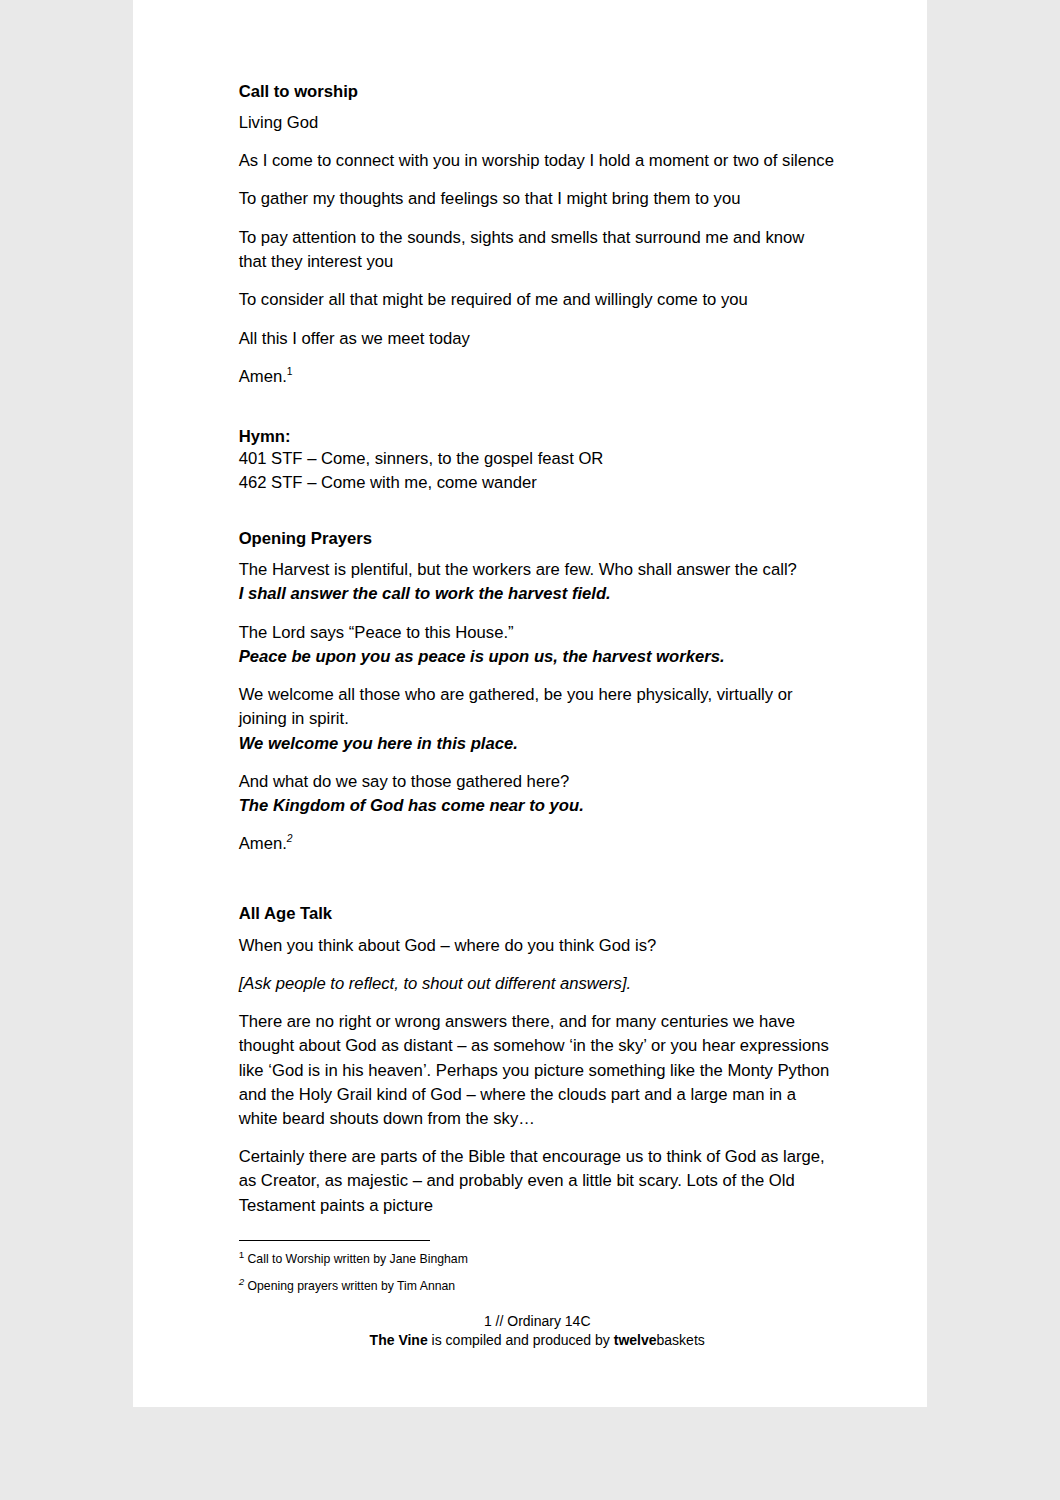Call to worship
Living God
As I come to connect with you in worship today I hold a moment or two of silence
To gather my thoughts and feelings so that I might bring them to you
To pay attention to the sounds, sights and smells that surround me and know that they interest you
To consider all that might be required of me and willingly come to you
All this I offer as we meet today
Amen.1
Hymn:
401 STF – Come, sinners, to the gospel feast OR
462 STF – Come with me, come wander
Opening Prayers
The Harvest is plentiful, but the workers are few. Who shall answer the call?
I shall answer the call to work the harvest field.
The Lord says “Peace to this House.”
Peace be upon you as peace is upon us, the harvest workers.
We welcome all those who are gathered, be you here physically, virtually or joining in spirit.
We welcome you here in this place.
And what do we say to those gathered here?
The Kingdom of God has come near to you.
Amen.2
All Age Talk
When you think about God – where do you think God is?
[Ask people to reflect, to shout out different answers].
There are no right or wrong answers there, and for many centuries we have thought about God as distant – as somehow ‘in the sky’ or you hear expressions like ‘God is in his heaven’. Perhaps you picture something like the Monty Python and the Holy Grail kind of God – where the clouds part and a large man in a white beard shouts down from the sky…
Certainly there are parts of the Bible that encourage us to think of God as large, as Creator, as majestic – and probably even a little bit scary. Lots of the Old Testament paints a picture
1 Call to Worship written by Jane Bingham
2 Opening prayers written by Tim Annan
1 // Ordinary 14C
The Vine is compiled and produced by twelvebaskets